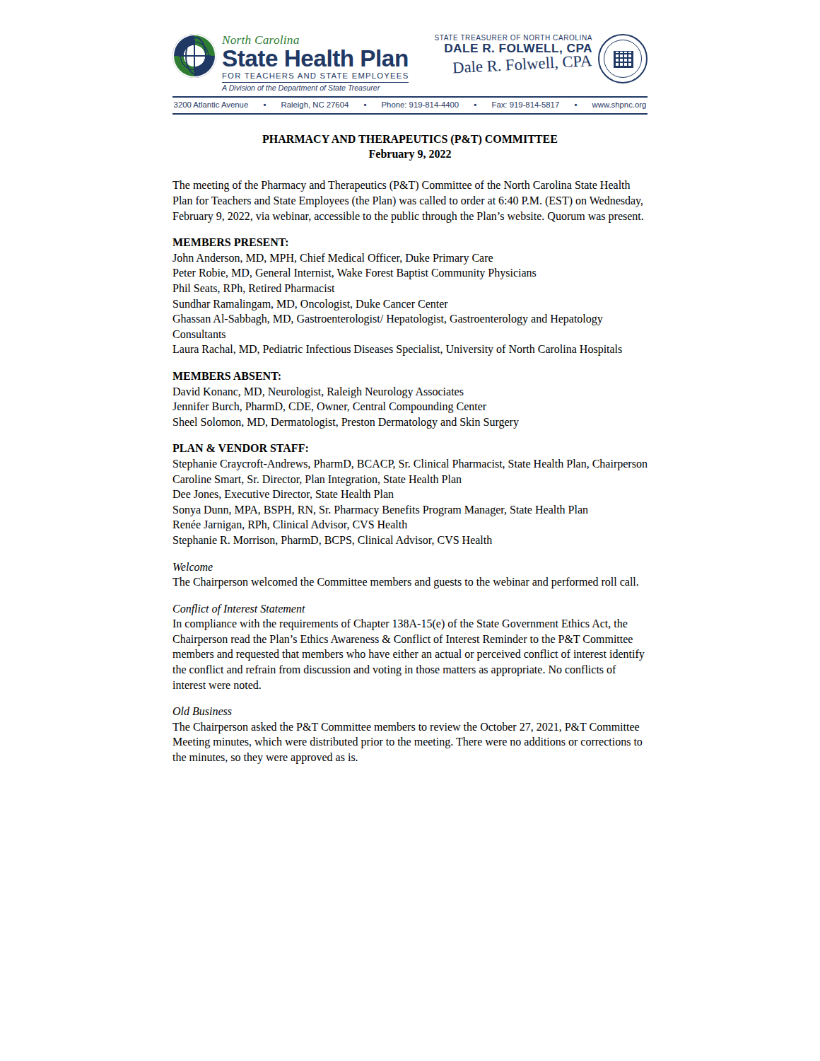North Carolina
State Health Plan
FOR TEACHERS AND STATE EMPLOYEES
A Division of the Department of State Treasurer
STATE TREASURER OF NORTH CAROLINA
DALE R. FOLWELL, CPA
Dale R. Folwell, CPA
3200 Atlantic Avenue • Raleigh, NC 27604 • Phone: 919-814-4400 • Fax: 919-814-5817 • www.shpnc.org
PHARMACY AND THERAPEUTICS (P&T) COMMITTEE February 9, 2022
The meeting of the Pharmacy and Therapeutics (P&T) Committee of the North Carolina State Health Plan for Teachers and State Employees (the Plan) was called to order at 6:40 P.M. (EST) on Wednesday, February 9, 2022, via webinar, accessible to the public through the Plan’s website. Quorum was present.
Members Present:
John Anderson, MD, MPH, Chief Medical Officer, Duke Primary Care
Peter Robie, MD, General Internist, Wake Forest Baptist Community Physicians
Phil Seats, RPh, Retired Pharmacist
Sundhar Ramalingam, MD, Oncologist, Duke Cancer Center
Ghassan Al-Sabbagh, MD, Gastroenterologist/ Hepatologist, Gastroenterology and Hepatology Consultants
Laura Rachal, MD, Pediatric Infectious Diseases Specialist, University of North Carolina Hospitals
Members Absent:
David Konanc, MD, Neurologist, Raleigh Neurology Associates
Jennifer Burch, PharmD, CDE, Owner, Central Compounding Center
Sheel Solomon, MD, Dermatologist, Preston Dermatology and Skin Surgery
Plan & Vendor Staff:
Stephanie Craycroft-Andrews, PharmD, BCACP, Sr. Clinical Pharmacist, State Health Plan, Chairperson
Caroline Smart, Sr. Director, Plan Integration, State Health Plan
Dee Jones, Executive Director, State Health Plan
Sonya Dunn, MPA, BSPH, RN, Sr. Pharmacy Benefits Program Manager, State Health Plan
Renée Jarnigan, RPh, Clinical Advisor, CVS Health
Stephanie R. Morrison, PharmD, BCPS, Clinical Advisor, CVS Health
Welcome
The Chairperson welcomed the Committee members and guests to the webinar and performed roll call.
Conflict of Interest Statement
In compliance with the requirements of Chapter 138A-15(e) of the State Government Ethics Act, the Chairperson read the Plan’s Ethics Awareness & Conflict of Interest Reminder to the P&T Committee members and requested that members who have either an actual or perceived conflict of interest identify the conflict and refrain from discussion and voting in those matters as appropriate. No conflicts of interest were noted.
Old Business
The Chairperson asked the P&T Committee members to review the October 27, 2021, P&T Committee Meeting minutes, which were distributed prior to the meeting. There were no additions or corrections to the minutes, so they were approved as is.